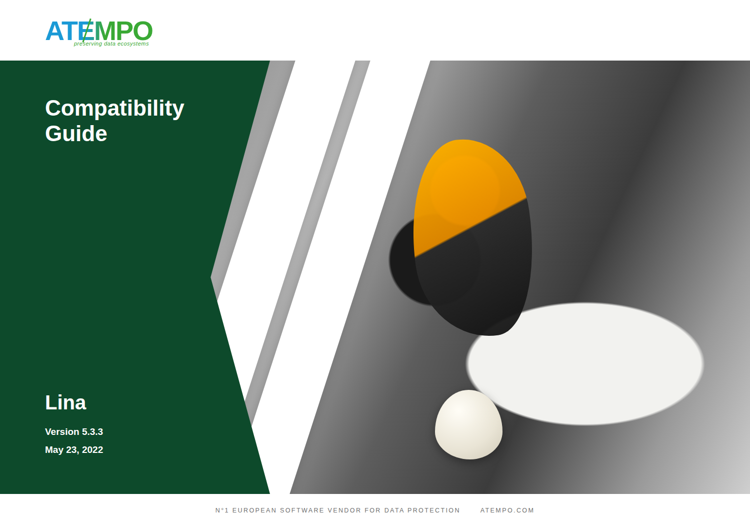ATEMPO preserving data ecosystems
Compatibility
Guide
Lina
Version 5.3.3
May 23, 2022
N°1 European Software Vendor for Data Protection atempo.com